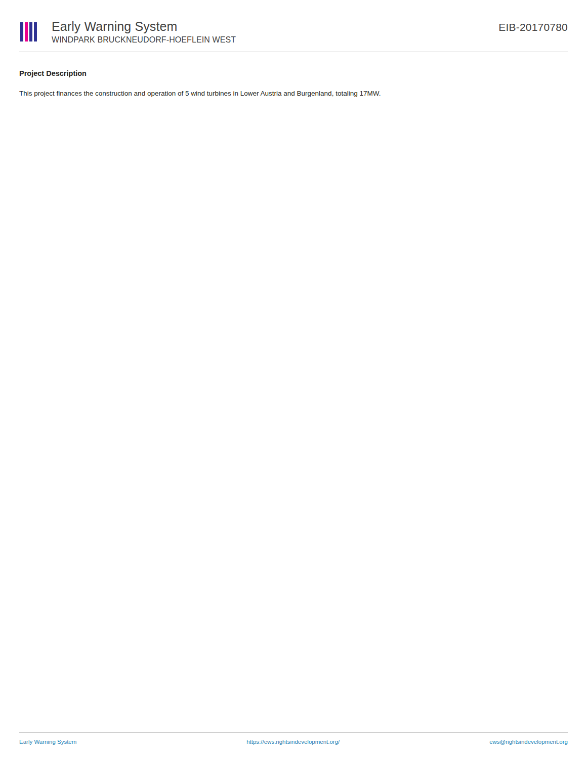Early Warning System
WINDPARK BRUCKNEUDORF-HOEFLEIN WEST
EIB-20170780
Project Description
This project finances the construction and operation of 5 wind turbines in Lower Austria and Burgenland, totaling 17MW.
Early Warning System
https://ews.rightsindevelopment.org/
ews@rightsindevelopment.org